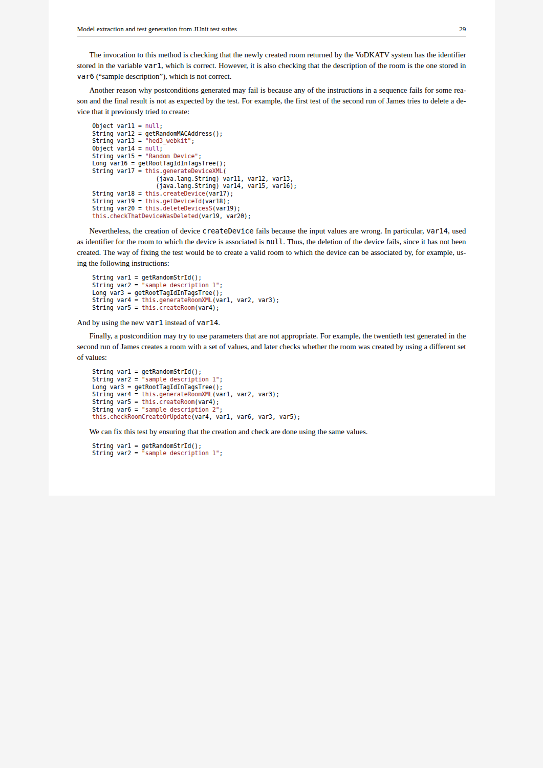Model extraction and test generation from JUnit test suites 29
The invocation to this method is checking that the newly created room returned by the VoDKATV system has the identifier stored in the variable var1, which is correct. However, it is also checking that the description of the room is the one stored in var6 (“sample description”), which is not correct.
Another reason why postconditions generated may fail is because any of the instructions in a sequence fails for some reason and the final result is not as expected by the test. For example, the first test of the second run of James tries to delete a device that it previously tried to create:
Object var11 = null;
String var12 = getRandomMACAddress();
String var13 = "hed3_webkit";
Object var14 = null;
String var15 = "Random Device";
Long var16 = getRootTagIdInTagsTree();
String var17 = this.generateDeviceXML(
                  (java.lang.String) var11, var12, var13,
                  (java.lang.String) var14, var15, var16);
String var18 = this.createDevice(var17);
String var19 = this.getDeviceId(var18);
String var20 = this.deleteDevicesS(var19);
this.checkThatDeviceWasDeleted(var19, var20);
Nevertheless, the creation of device createDevice fails because the input values are wrong. In particular, var14, used as identifier for the room to which the device is associated is null. Thus, the deletion of the device fails, since it has not been created. The way of fixing the test would be to create a valid room to which the device can be associated by, for example, using the following instructions:
String var1 = getRandomStrId();
String var2 = "sample description 1";
Long var3 = getRootTagIdInTagsTree();
String var4 = this.generateRoomXML(var1, var2, var3);
String var5 = this.createRoom(var4);
And by using the new var1 instead of var14.
Finally, a postcondition may try to use parameters that are not appropriate. For example, the twentieth test generated in the second run of James creates a room with a set of values, and later checks whether the room was created by using a different set of values:
String var1 = getRandomStrId();
String var2 = "sample description 1";
Long var3 = getRootTagIdInTagsTree();
String var4 = this.generateRoomXML(var1, var2, var3);
String var5 = this.createRoom(var4);
String var6 = "sample description 2";
this.checkRoomCreateOrUpdate(var4, var1, var6, var3, var5);
We can fix this test by ensuring that the creation and check are done using the same values.
String var1 = getRandomStrId();
String var2 = "sample description 1";